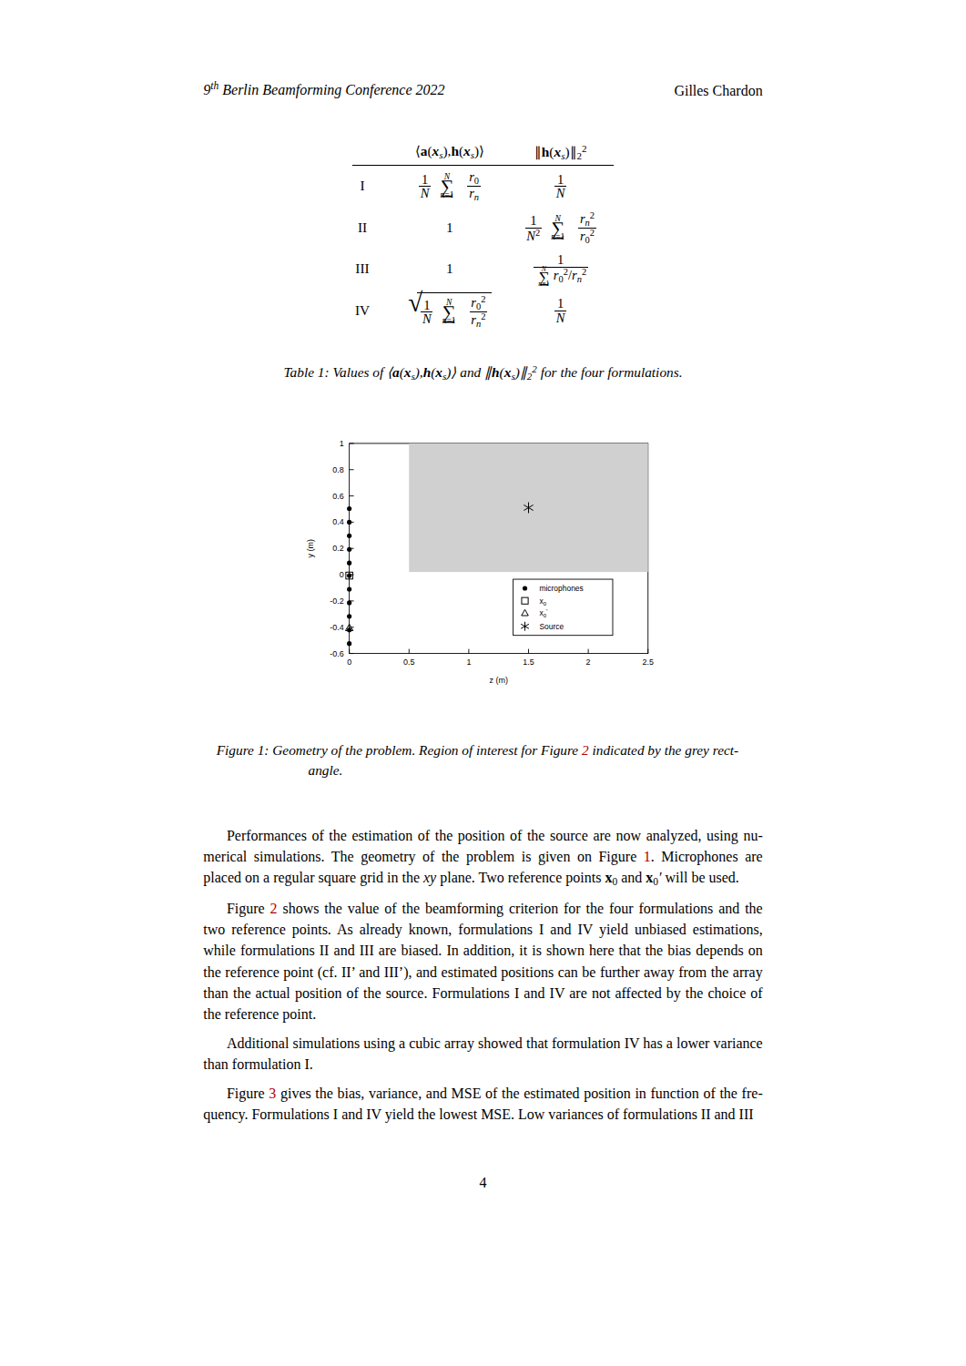9th Berlin Beamforming Conference 2022
Gilles Chardon
| | ⟨ a ( x s ), h ( x s )⟩ | ∥ h ( x s )∥ 2 2 |
| --- | --- | --- |
| I | 1 N ∑ N n =1 r 0 r n | 1 N |
| II | 1 | 1 N 2 ∑ N n =1 r n 2 r 0 2 |
| III | 1 | 1 ∑ N n =1 r 0 2 / r n 2 |
| IV | 1 N ∑ N n =1 r 0 2 r n 2 | 1 N |
Table 1: Values of ⟨a(xs),h(xs)⟩ and ∥h(xs)∥22 for the four formulations.
x mapping: z=0 -> 62 ; z=2.5 -> 392 => 132 px per unit z 1 0.8 0.6 0.4 0.2 0 -0.2 -0.4 -0.6 0 0.5 1 1.5 2 2.5 z (m) y (m) microphones x0 x0' Source
Figure 1: Geometry of the problem. Region of interest for Figure 2 indicated by the grey rect- angle.
Performances of the estimation of the position of the source are now analyzed, using numerical simulations. The geometry of the problem is given on Figure 1. Microphones are placed on a regular square grid in the xy plane. Two reference points x0 and x0′ will be used.
Figure 2 shows the value of the beamforming criterion for the four formulations and the two reference points. As already known, formulations I and IV yield unbiased estimations, while formulations II and III are biased. In addition, it is shown here that the bias depends on the reference point (cf. II’ and III’), and estimated positions can be further away from the array than the actual position of the source. Formulations I and IV are not affected by the choice of the reference point.
Additional simulations using a cubic array showed that formulation IV has a lower variance than formulation I.
Figure 3 gives the bias, variance, and MSE of the estimated position in function of the frequency. Formulations I and IV yield the lowest MSE. Low variances of formulations II and III
4